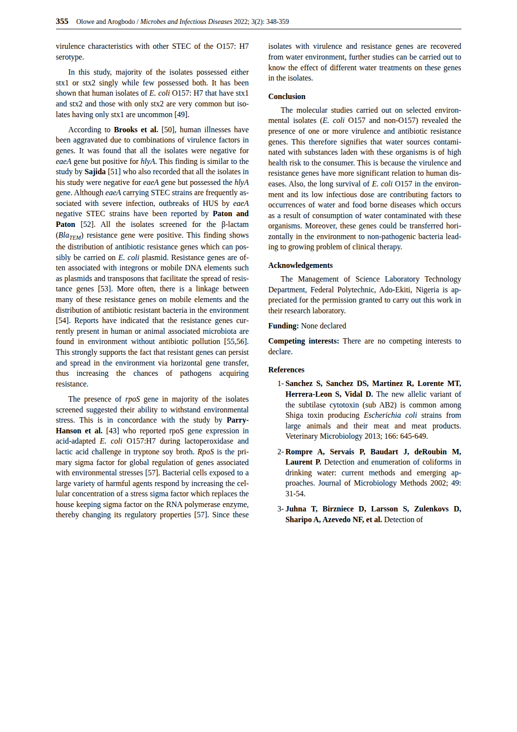355 Olowe and Arogbodo / Microbes and Infectious Diseases 2022; 3(2): 348-359
virulence characteristics with other STEC of the O157: H7 serotype.
In this study, majority of the isolates possessed either stx1 or stx2 singly while few possessed both. It has been shown that human isolates of E. coli O157: H7 that have stx1 and stx2 and those with only stx2 are very common but isolates having only stx1 are uncommon [49].
According to Brooks et al. [50], human illnesses have been aggravated due to combinations of virulence factors in genes. It was found that all the isolates were negative for eaeA gene but positive for hlyA. This finding is similar to the study by Sajida [51] who also recorded that all the isolates in his study were negative for eaeA gene but possessed the hlyA gene. Although eaeA carrying STEC strains are frequently associated with severe infection, outbreaks of HUS by eaeA negative STEC strains have been reported by Paton and Paton [52]. All the isolates screened for the β-lactam (BlaTEM) resistance gene were positive. This finding shows the distribution of antibiotic resistance genes which can possibly be carried on E. coli plasmid. Resistance genes are often associated with integrons or mobile DNA elements such as plasmids and transposons that facilitate the spread of resistance genes [53]. More often, there is a linkage between many of these resistance genes on mobile elements and the distribution of antibiotic resistant bacteria in the environment [54]. Reports have indicated that the resistance genes currently present in human or animal associated microbiota are found in environment without antibiotic pollution [55,56]. This strongly supports the fact that resistant genes can persist and spread in the environment via horizontal gene transfer, thus increasing the chances of pathogens acquiring resistance.
The presence of rpoS gene in majority of the isolates screened suggested their ability to withstand environmental stress. This is in concordance with the study by Parry-Hanson et al. [43] who reported rpoS gene expression in acid-adapted E. coli O157:H7 during lactoperoxidase and lactic acid challenge in tryptone soy broth. RpoS is the primary sigma factor for global regulation of genes associated with environmental stresses [57]. Bacterial cells exposed to a large variety of harmful agents respond by increasing the cellular concentration of a stress sigma factor which replaces the house keeping sigma factor on the RNA polymerase enzyme, thereby changing its regulatory properties [57]. Since these isolates with virulence and resistance genes are recovered from water environment, further studies can be carried out to know the effect of different water treatments on these genes in the isolates.
Conclusion
The molecular studies carried out on selected environmental isolates (E. coli O157 and non-O157) revealed the presence of one or more virulence and antibiotic resistance genes. This therefore signifies that water sources contaminated with substances laden with these organisms is of high health risk to the consumer. This is because the virulence and resistance genes have more significant relation to human diseases. Also, the long survival of E. coli O157 in the environment and its low infectious dose are contributing factors to occurrences of water and food borne diseases which occurs as a result of consumption of water contaminated with these organisms. Moreover, these genes could be transferred horizontally in the environment to non-pathogenic bacteria leading to growing problem of clinical therapy.
Acknowledgements
The Management of Science Laboratory Technology Department, Federal Polytechnic, Ado-Ekiti, Nigeria is appreciated for the permission granted to carry out this work in their research laboratory.
Funding: None declared
Competing interests: There are no competing interests to declare.
References
Sanchez S, Sanchez DS, Martinez R, Lorente MT, Herrera-Leon S, Vidal D. The new allelic variant of the subtilase cytotoxin (sub AB2) is common among Shiga toxin producing Escherichia coli strains from large animals and their meat and meat products. Veterinary Microbiology 2013; 166: 645-649.
Rompre A, Servais P, Baudart J, deRoubin M, Laurent P. Detection and enumeration of coliforms in drinking water: current methods and emerging approaches. Journal of Microbiology Methods 2002; 49: 31-54.
Juhna T, Birzniece D, Larsson S, Zulenkovs D, Sharipo A, Azevedo NF, et al. Detection of